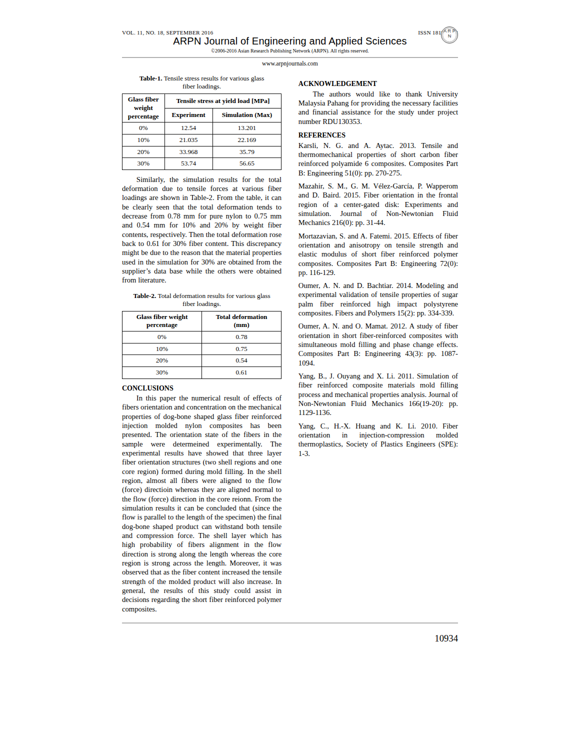VOL. 11, NO. 18, SEPTEMBER 2016 ISSN 1819-6608
ARPN Journal of Engineering and Applied Sciences
©2006-2016 Asian Research Publishing Network (ARPN). All rights reserved.
A R P N
www.arpnjournals.com
Table-1. Tensile stress results for various glass
fiber loadings.
| Glass fiber weight percentage | Tensile stress at yield load [MPa] |
| --- | --- |
| Experiment | Simulation (Max) |
| 0% | 12.54 | 13.201 |
| 10% | 21.035 | 22.169 |
| 20% | 33.968 | 35.79 |
| 30% | 53.74 | 56.65 |
Similarly, the simulation results for the total deformation due to tensile forces at various fiber loadings are shown in Table-2. From the table, it can be clearly seen that the total deformation tends to decrease from 0.78 mm for pure nylon to 0.75 mm and 0.54 mm for 10% and 20% by weight fiber contents, respectively. Then the total deformation rose back to 0.61 for 30% fiber content. This discrepancy might be due to the reason that the material properties used in the simulation for 30% are obtained from the supplier’s data base while the others were obtained from literature.
Table-2. Total deformation results for various glass
fiber loadings.
| Glass fiber weight percentage | Total deformation (mm) |
| --- | --- |
| 0% | 0.78 |
| 10% | 0.75 |
| 20% | 0.54 |
| 30% | 0.61 |
Conclusions
In this paper the numerical result of effects of fibers orientation and concentration on the mechanical properties of dog-bone shaped glass fiber reinforced injection molded nylon composites has been presented. The orientation state of the fibers in the sample were determeined experimentally. The experimental results have showed that three layer fiber orientation structures (two shell regions and one core region) formed during mold filling. In the shell region, almost all fibers were aligned to the flow (force) directioin whereas they are aligned normal to the flow (force) direction in the core reionn. From the simulation results it can be concluded that (since the flow is parallel to the length of the specimen) the final dog-bone shaped product can withstand both tensile and compression force. The shell layer which has high probability of fibers alignment in the flow direction is strong along the length whereas the core region is strong across the length. Moreover, it was observed that as the fiber content increased the tensile strength of the molded product will also increase. In general, the results of this study could assist in decisions regarding the short fiber reinforced polymer composites.
Acknowledgement
The authors would like to thank University Malaysia Pahang for providing the necessary facilities and financial assistance for the study under project number RDU130353.
References
Karsli, N. G. and A. Aytac. 2013. Tensile and thermomechanical properties of short carbon fiber reinforced polyamide 6 composites. Composites Part B: Engineering 51(0): pp. 270-275.
Mazahir, S. M., G. M. Vélez-García, P. Wapperom and D. Baird. 2015. Fiber orientation in the frontal region of a center-gated disk: Experiments and simulation. Journal of Non-Newtonian Fluid Mechanics 216(0): pp. 31-44.
Mortazavian, S. and A. Fatemi. 2015. Effects of fiber orientation and anisotropy on tensile strength and elastic modulus of short fiber reinforced polymer composites. Composites Part B: Engineering 72(0): pp. 116-129.
Oumer, A. N. and D. Bachtiar. 2014. Modeling and experimental validation of tensile properties of sugar palm fiber reinforced high impact polystyrene composites. Fibers and Polymers 15(2): pp. 334-339.
Oumer, A. N. and O. Mamat. 2012. A study of fiber orientation in short fiber-reinforced composites with simultaneous mold filling and phase change effects. Composites Part B: Engineering 43(3): pp. 1087-1094.
Yang, B., J. Ouyang and X. Li. 2011. Simulation of fiber reinforced composite materials mold filling process and mechanical properties analysis. Journal of Non-Newtonian Fluid Mechanics 166(19-20): pp. 1129-1136.
Yang, C., H.-X. Huang and K. Li. 2010. Fiber orientation in injection-compression molded thermoplastics, Society of Plastics Engineers (SPE): 1-3.
10934